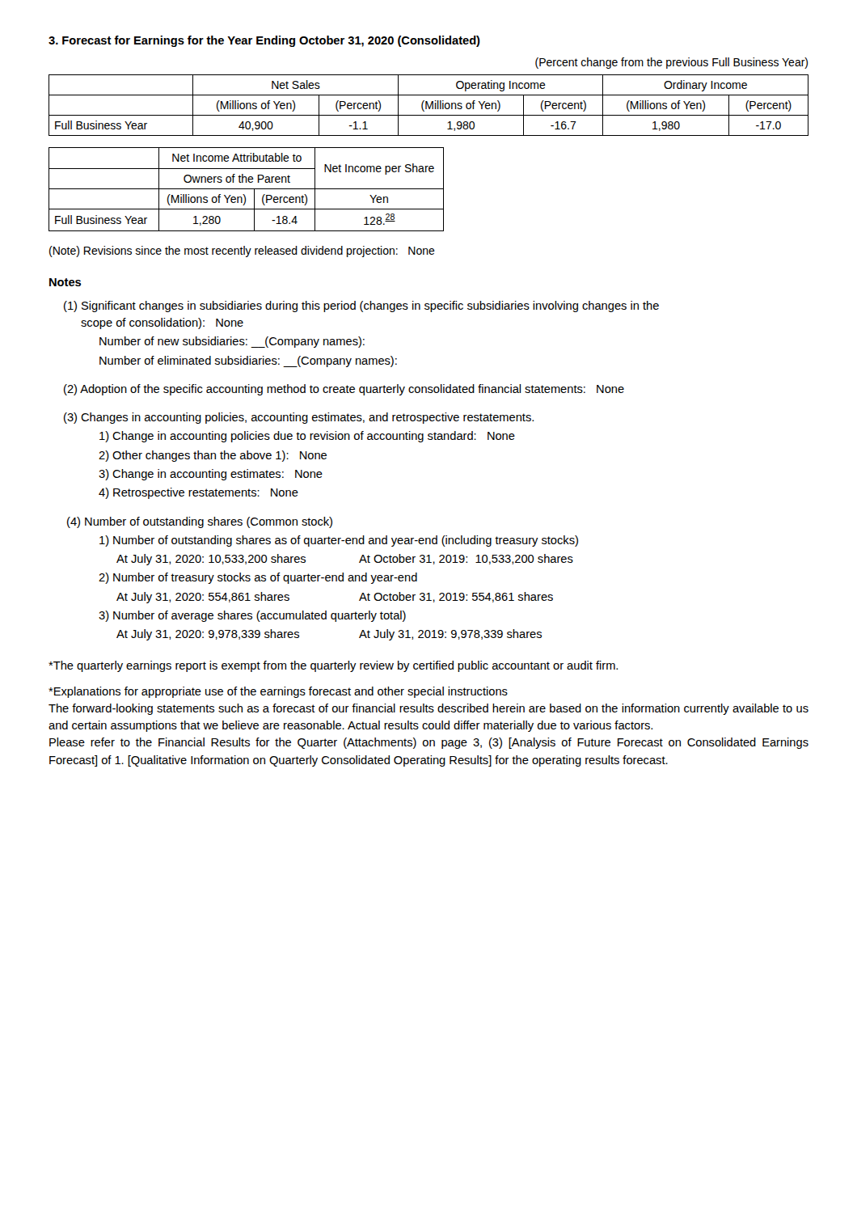3. Forecast for Earnings for the Year Ending October 31, 2020 (Consolidated)
(Percent change from the previous Full Business Year)
| | Net Sales | Operating Income | Ordinary Income |
| | (Millions of Yen) | (Percent) | (Millions of Yen) | (Percent) | (Millions of Yen) | (Percent) |
| Full Business Year | 40,900 | -1.1 | 1,980 | -16.7 | 1,980 | -17.0 |
| | Net Income Attributable to | Net Income per Share |
| | Owners of the Parent |
| | (Millions of Yen) | (Percent) | Yen |
| Full Business Year | 1,280 | -18.4 | 128. 28 |
(Note) Revisions since the most recently released dividend projection: None
Notes
(1) Significant changes in subsidiaries during this period (changes in specific subsidiaries involving changes in the
scope of consolidation): None
Number of new subsidiaries: __(Company names):
Number of eliminated subsidiaries: __(Company names):
(2) Adoption of the specific accounting method to create quarterly consolidated financial statements: None
(3) Changes in accounting policies, accounting estimates, and retrospective restatements.
1) Change in accounting policies due to revision of accounting standard: None
2) Other changes than the above 1): None
3) Change in accounting estimates: None
4) Retrospective restatements: None
(4) Number of outstanding shares (Common stock)
1) Number of outstanding shares as of quarter-end and year-end (including treasury stocks)
At July 31, 2020: 10,533,200 shares At October 31, 2019: 10,533,200 shares
2) Number of treasury stocks as of quarter-end and year-end
At July 31, 2020: 554,861 shares At October 31, 2019: 554,861 shares
3) Number of average shares (accumulated quarterly total)
At July 31, 2020: 9,978,339 shares At July 31, 2019: 9,978,339 shares
*The quarterly earnings report is exempt from the quarterly review by certified public accountant or audit firm.
*Explanations for appropriate use of the earnings forecast and other special instructions
The forward-looking statements such as a forecast of our financial results described herein are based on the information currently available to us and certain assumptions that we believe are reasonable. Actual results could differ materially due to various factors.
Please refer to the Financial Results for the Quarter (Attachments) on page 3, (3) [Analysis of Future Forecast on Consolidated Earnings Forecast] of 1. [Qualitative Information on Quarterly Consolidated Operating Results] for the operating results forecast.